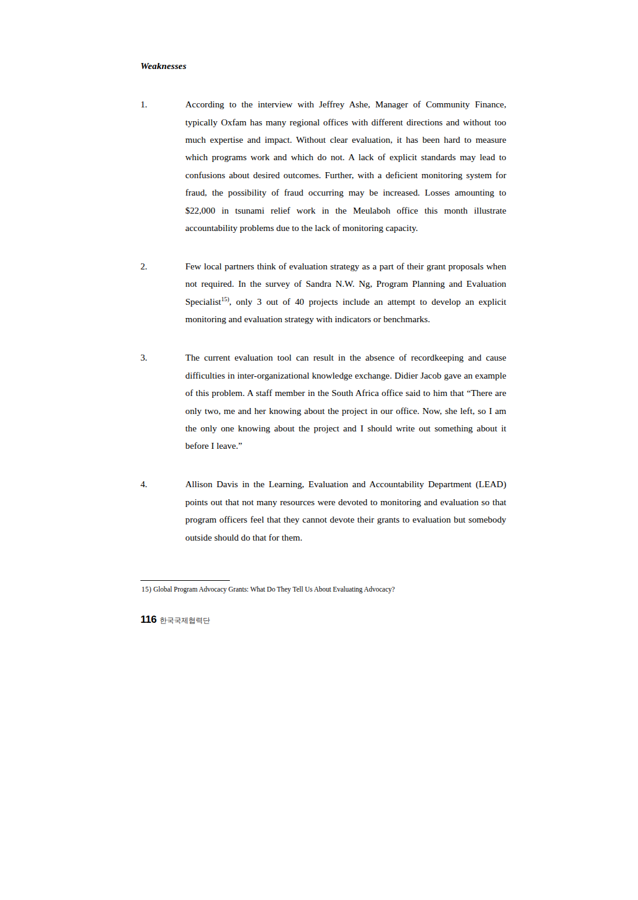Weaknesses
1. According to the interview with Jeffrey Ashe, Manager of Community Finance, typically Oxfam has many regional offices with different directions and without too much expertise and impact. Without clear evaluation, it has been hard to measure which programs work and which do not. A lack of explicit standards may lead to confusions about desired outcomes. Further, with a deficient monitoring system for fraud, the possibility of fraud occurring may be increased. Losses amounting to $22,000 in tsunami relief work in the Meulaboh office this month illustrate accountability problems due to the lack of monitoring capacity.
2. Few local partners think of evaluation strategy as a part of their grant proposals when not required. In the survey of Sandra N.W. Ng, Program Planning and Evaluation Specialist15), only 3 out of 40 projects include an attempt to develop an explicit monitoring and evaluation strategy with indicators or benchmarks.
3. The current evaluation tool can result in the absence of recordkeeping and cause difficulties in inter-organizational knowledge exchange. Didier Jacob gave an example of this problem. A staff member in the South Africa office said to him that “There are only two, me and her knowing about the project in our office. Now, she left, so I am the only one knowing about the project and I should write out something about it before I leave.”
4. Allison Davis in the Learning, Evaluation and Accountability Department (LEAD) points out that not many resources were devoted to monitoring and evaluation so that program officers feel that they cannot devote their grants to evaluation but somebody outside should do that for them.
15) Global Program Advocacy Grants: What Do They Tell Us About Evaluating Advocacy?
116 한국국제협력단